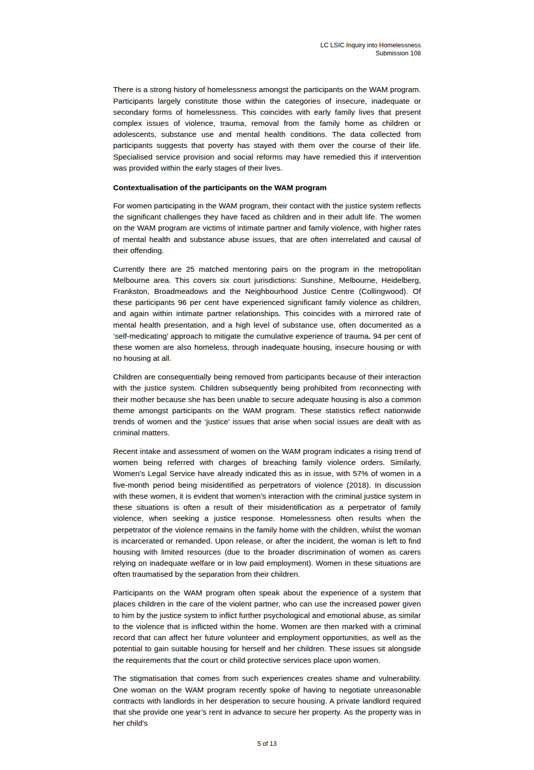LC LSIC Inquiry into Homelessness
Submission 108
There is a strong history of homelessness amongst the participants on the WAM program. Participants largely constitute those within the categories of insecure, inadequate or secondary forms of homelessness. This coincides with early family lives that present complex issues of violence, trauma, removal from the family home as children or adolescents, substance use and mental health conditions. The data collected from participants suggests that poverty has stayed with them over the course of their life. Specialised service provision and social reforms may have remedied this if intervention was provided within the early stages of their lives.
Contextualisation of the participants on the WAM program
For women participating in the WAM program, their contact with the justice system reflects the significant challenges they have faced as children and in their adult life. The women on the WAM program are victims of intimate partner and family violence, with higher rates of mental health and substance abuse issues, that are often interrelated and causal of their offending.
Currently there are 25 matched mentoring pairs on the program in the metropolitan Melbourne area. This covers six court jurisdictions: Sunshine, Melbourne, Heidelberg, Frankston, Broadmeadows and the Neighbourhood Justice Centre (Collingwood). Of these participants 96 per cent have experienced significant family violence as children, and again within intimate partner relationships. This coincides with a mirrored rate of mental health presentation, and a high level of substance use, often documented as a ‘self-medicating’ approach to mitigate the cumulative experience of trauma. 94 per cent of these women are also homeless, through inadequate housing, insecure housing or with no housing at all.
Children are consequentially being removed from participants because of their interaction with the justice system. Children subsequently being prohibited from reconnecting with their mother because she has been unable to secure adequate housing is also a common theme amongst participants on the WAM program. These statistics reflect nationwide trends of women and the ‘justice’ issues that arise when social issues are dealt with as criminal matters.
Recent intake and assessment of women on the WAM program indicates a rising trend of women being referred with charges of breaching family violence orders. Similarly, Women’s Legal Service have already indicated this as in issue, with 57% of women in a five-month period being misidentified as perpetrators of violence (2018). In discussion with these women, it is evident that women’s interaction with the criminal justice system in these situations is often a result of their misidentification as a perpetrator of family violence, when seeking a justice response. Homelessness often results when the perpetrator of the violence remains in the family home with the children, whilst the woman is incarcerated or remanded. Upon release, or after the incident, the woman is left to find housing with limited resources (due to the broader discrimination of women as carers relying on inadequate welfare or in low paid employment). Women in these situations are often traumatised by the separation from their children.
Participants on the WAM program often speak about the experience of a system that places children in the care of the violent partner, who can use the increased power given to him by the justice system to inflict further psychological and emotional abuse, as similar to the violence that is inflicted within the home. Women are then marked with a criminal record that can affect her future volunteer and employment opportunities, as well as the potential to gain suitable housing for herself and her children. These issues sit alongside the requirements that the court or child protective services place upon women.
The stigmatisation that comes from such experiences creates shame and vulnerability. One woman on the WAM program recently spoke of having to negotiate unreasonable contracts with landlords in her desperation to secure housing. A private landlord required that she provide one year’s rent in advance to secure her property. As the property was in her child’s
5 of 13